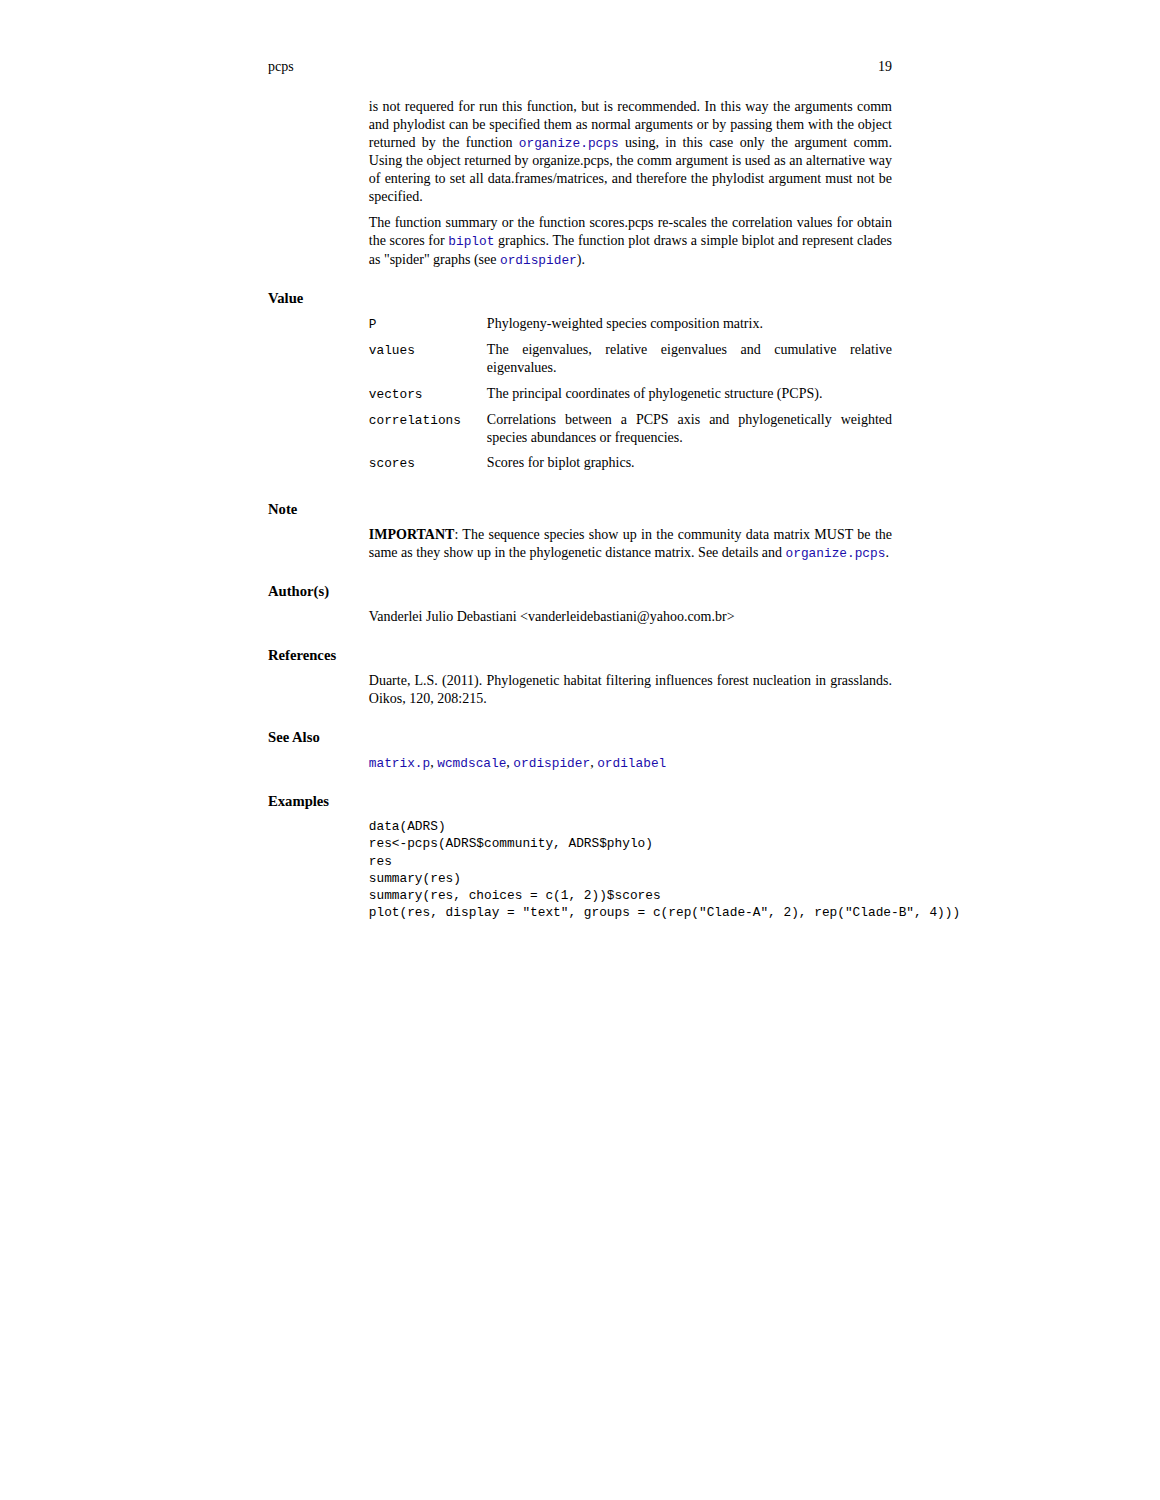pcps 19
is not requered for run this function, but is recommended. In this way the arguments comm and phylodist can be specified them as normal arguments or by passing them with the object returned by the function organize.pcps using, in this case only the argument comm. Using the object returned by organize.pcps, the comm argument is used as an alternative way of entering to set all data.frames/matrices, and therefore the phylodist argument must not be specified.
The function summary or the function scores.pcps re-scales the correlation values for obtain the scores for biplot graphics. The function plot draws a simple biplot and represent clades as "spider" graphs (see ordispider).
Value
| P | Phylogeny-weighted species composition matrix. |
| values | The eigenvalues, relative eigenvalues and cumulative relative eigenvalues. |
| vectors | The principal coordinates of phylogenetic structure (PCPS). |
| correlations | Correlations between a PCPS axis and phylogenetically weighted species abundances or frequencies. |
| scores | Scores for biplot graphics. |
Note
IMPORTANT: The sequence species show up in the community data matrix MUST be the same as they show up in the phylogenetic distance matrix. See details and organize.pcps.
Author(s)
Vanderlei Julio Debastiani <vanderleidebastiani@yahoo.com.br>
References
Duarte, L.S. (2011). Phylogenetic habitat filtering influences forest nucleation in grasslands. Oikos, 120, 208:215.
See Also
matrix.p, wcmdscale, ordispider, ordilabel
Examples
data(ADRS)
res<-pcps(ADRS$community, ADRS$phylo)
res
summary(res)
summary(res, choices = c(1, 2))$scores
plot(res, display = "text", groups = c(rep("Clade-A", 2), rep("Clade-B", 4)))